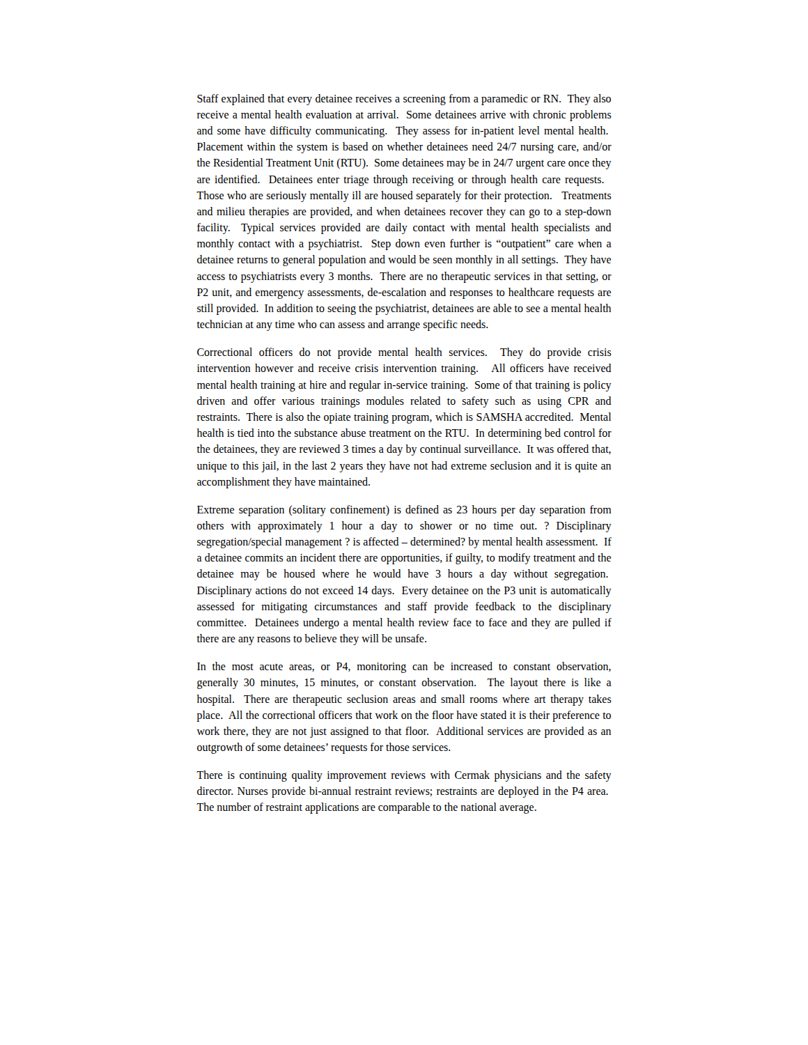Staff explained that every detainee receives a screening from a paramedic or RN. They also receive a mental health evaluation at arrival. Some detainees arrive with chronic problems and some have difficulty communicating. They assess for in-patient level mental health. Placement within the system is based on whether detainees need 24/7 nursing care, and/or the Residential Treatment Unit (RTU). Some detainees may be in 24/7 urgent care once they are identified. Detainees enter triage through receiving or through health care requests. Those who are seriously mentally ill are housed separately for their protection. Treatments and milieu therapies are provided, and when detainees recover they can go to a step-down facility. Typical services provided are daily contact with mental health specialists and monthly contact with a psychiatrist. Step down even further is “outpatient” care when a detainee returns to general population and would be seen monthly in all settings. They have access to psychiatrists every 3 months. There are no therapeutic services in that setting, or P2 unit, and emergency assessments, de-escalation and responses to healthcare requests are still provided. In addition to seeing the psychiatrist, detainees are able to see a mental health technician at any time who can assess and arrange specific needs.
Correctional officers do not provide mental health services. They do provide crisis intervention however and receive crisis intervention training. All officers have received mental health training at hire and regular in-service training. Some of that training is policy driven and offer various trainings modules related to safety such as using CPR and restraints. There is also the opiate training program, which is SAMSHA accredited. Mental health is tied into the substance abuse treatment on the RTU. In determining bed control for the detainees, they are reviewed 3 times a day by continual surveillance. It was offered that, unique to this jail, in the last 2 years they have not had extreme seclusion and it is quite an accomplishment they have maintained.
Extreme separation (solitary confinement) is defined as 23 hours per day separation from others with approximately 1 hour a day to shower or no time out. ? Disciplinary segregation/special management ? is affected – determined? by mental health assessment. If a detainee commits an incident there are opportunities, if guilty, to modify treatment and the detainee may be housed where he would have 3 hours a day without segregation. Disciplinary actions do not exceed 14 days. Every detainee on the P3 unit is automatically assessed for mitigating circumstances and staff provide feedback to the disciplinary committee. Detainees undergo a mental health review face to face and they are pulled if there are any reasons to believe they will be unsafe.
In the most acute areas, or P4, monitoring can be increased to constant observation, generally 30 minutes, 15 minutes, or constant observation. The layout there is like a hospital. There are therapeutic seclusion areas and small rooms where art therapy takes place. All the correctional officers that work on the floor have stated it is their preference to work there, they are not just assigned to that floor. Additional services are provided as an outgrowth of some detainees’ requests for those services.
There is continuing quality improvement reviews with Cermak physicians and the safety director. Nurses provide bi-annual restraint reviews; restraints are deployed in the P4 area. The number of restraint applications are comparable to the national average.